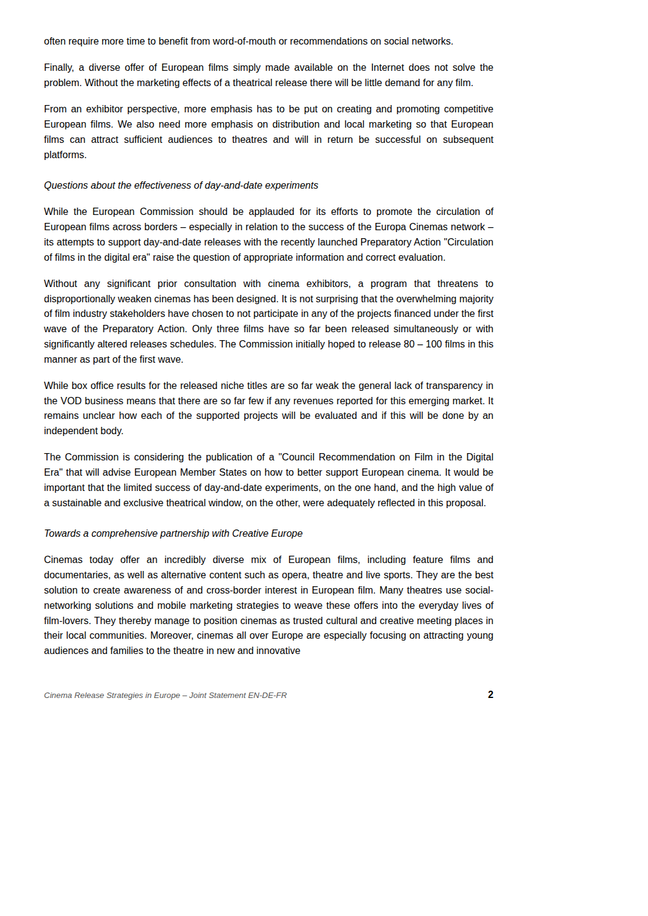often require more time to benefit from word-of-mouth or recommendations on social networks.
Finally, a diverse offer of European films simply made available on the Internet does not solve the problem. Without the marketing effects of a theatrical release there will be little demand for any film.
From an exhibitor perspective, more emphasis has to be put on creating and promoting competitive European films. We also need more emphasis on distribution and local marketing so that European films can attract sufficient audiences to theatres and will in return be successful on subsequent platforms.
Questions about the effectiveness of day-and-date experiments
While the European Commission should be applauded for its efforts to promote the circulation of European films across borders – especially in relation to the success of the Europa Cinemas network – its attempts to support day-and-date releases with the recently launched Preparatory Action "Circulation of films in the digital era" raise the question of appropriate information and correct evaluation.
Without any significant prior consultation with cinema exhibitors, a program that threatens to disproportionally weaken cinemas has been designed. It is not surprising that the overwhelming majority of film industry stakeholders have chosen to not participate in any of the projects financed under the first wave of the Preparatory Action. Only three films have so far been released simultaneously or with significantly altered releases schedules. The Commission initially hoped to release 80 – 100 films in this manner as part of the first wave.
While box office results for the released niche titles are so far weak the general lack of transparency in the VOD business means that there are so far few if any revenues reported for this emerging market. It remains unclear how each of the supported projects will be evaluated and if this will be done by an independent body.
The Commission is considering the publication of a "Council Recommendation on Film in the Digital Era" that will advise European Member States on how to better support European cinema. It would be important that the limited success of day-and-date experiments, on the one hand, and the high value of a sustainable and exclusive theatrical window, on the other, were adequately reflected in this proposal.
Towards a comprehensive partnership with Creative Europe
Cinemas today offer an incredibly diverse mix of European films, including feature films and documentaries, as well as alternative content such as opera, theatre and live sports. They are the best solution to create awareness of and cross-border interest in European film. Many theatres use social-networking solutions and mobile marketing strategies to weave these offers into the everyday lives of film-lovers. They thereby manage to position cinemas as trusted cultural and creative meeting places in their local communities. Moreover, cinemas all over Europe are especially focusing on attracting young audiences and families to the theatre in new and innovative
Cinema Release Strategies in Europe – Joint Statement EN-DE-FR 2